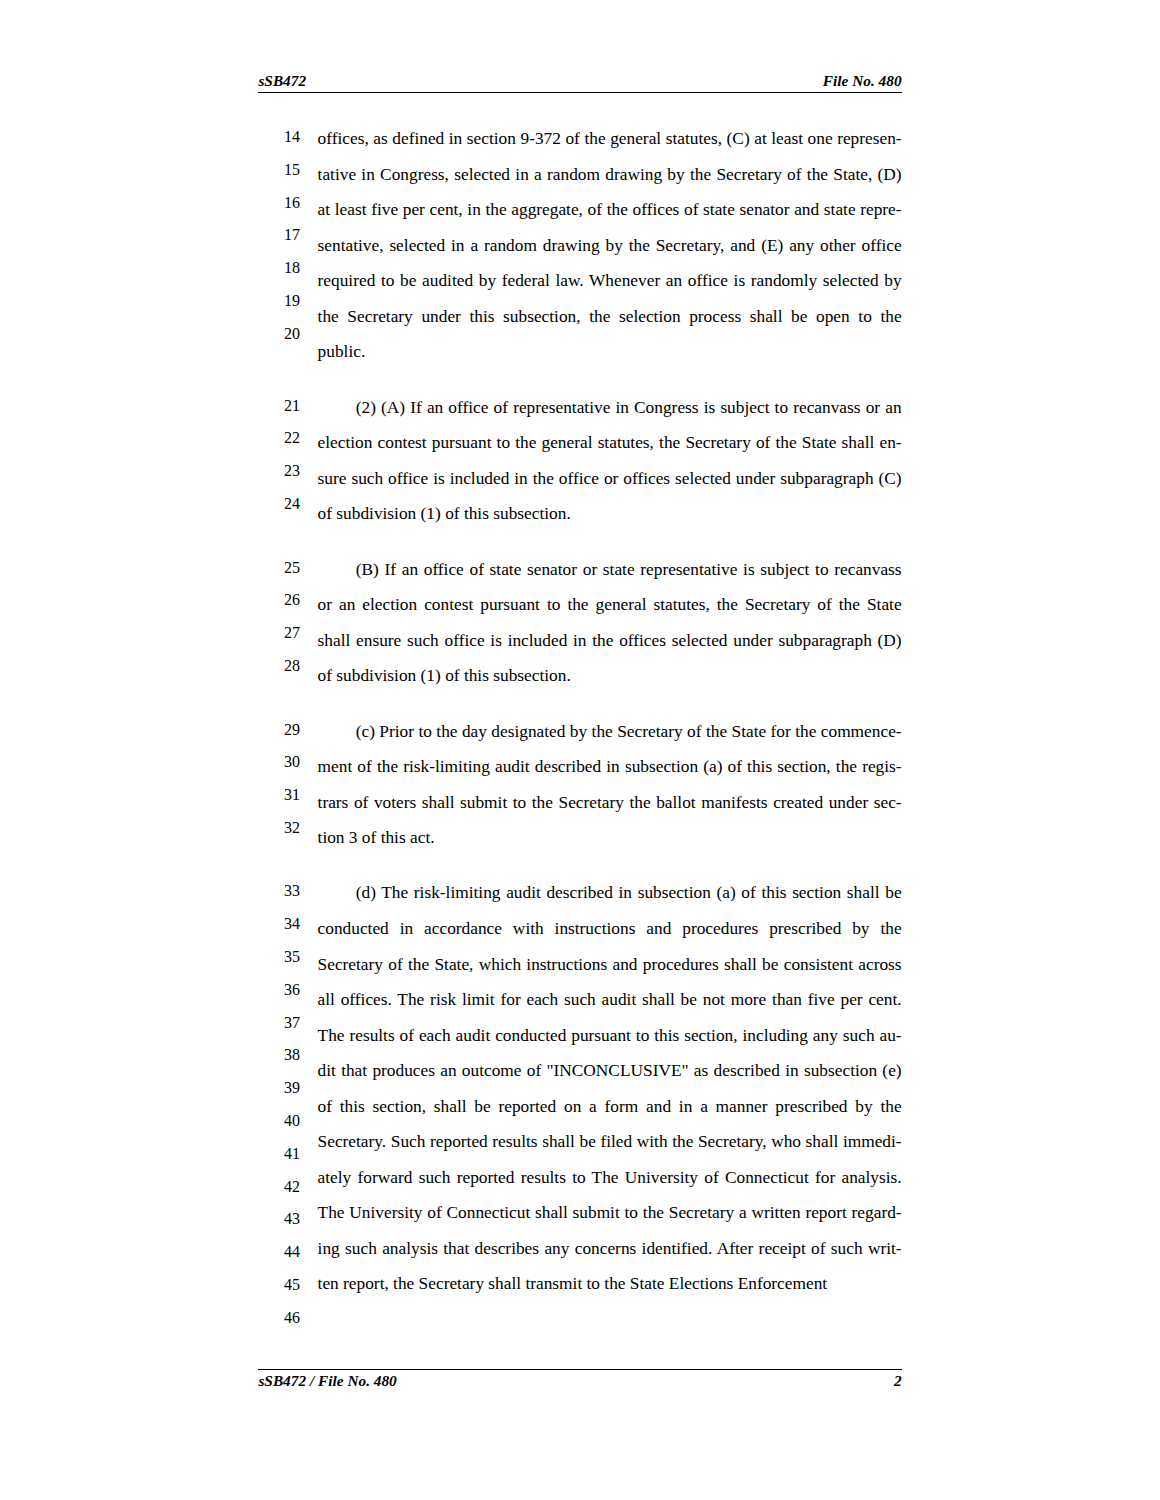sSB472 File No. 480
14 15 16 17 18 19 20
offices, as defined in section 9-372 of the general statutes, (C) at least one representative in Congress, selected in a random drawing by the Secretary of the State, (D) at least five per cent, in the aggregate, of the offices of state senator and state representative, selected in a random drawing by the Secretary, and (E) any other office required to be audited by federal law. Whenever an office is randomly selected by the Secretary under this subsection, the selection process shall be open to the public.
21 22 23 24
(2) (A) If an office of representative in Congress is subject to recanvass or an election contest pursuant to the general statutes, the Secretary of the State shall ensure such office is included in the office or offices selected under subparagraph (C) of subdivision (1) of this subsection.
25 26 27 28
(B) If an office of state senator or state representative is subject to recanvass or an election contest pursuant to the general statutes, the Secretary of the State shall ensure such office is included in the offices selected under subparagraph (D) of subdivision (1) of this subsection.
29 30 31 32
(c) Prior to the day designated by the Secretary of the State for the commencement of the risk-limiting audit described in subsection (a) of this section, the registrars of voters shall submit to the Secretary the ballot manifests created under section 3 of this act.
33 34 35 36 37 38 39 40 41 42 43 44 45 46
(d) The risk-limiting audit described in subsection (a) of this section shall be conducted in accordance with instructions and procedures prescribed by the Secretary of the State, which instructions and procedures shall be consistent across all offices. The risk limit for each such audit shall be not more than five per cent. The results of each audit conducted pursuant to this section, including any such audit that produces an outcome of "INCONCLUSIVE" as described in subsection (e) of this section, shall be reported on a form and in a manner prescribed by the Secretary. Such reported results shall be filed with the Secretary, who shall immediately forward such reported results to The University of Connecticut for analysis. The University of Connecticut shall submit to the Secretary a written report regarding such analysis that describes any concerns identified. After receipt of such written report, the Secretary shall transmit to the State Elections Enforcement
sSB472 / File No. 480 2